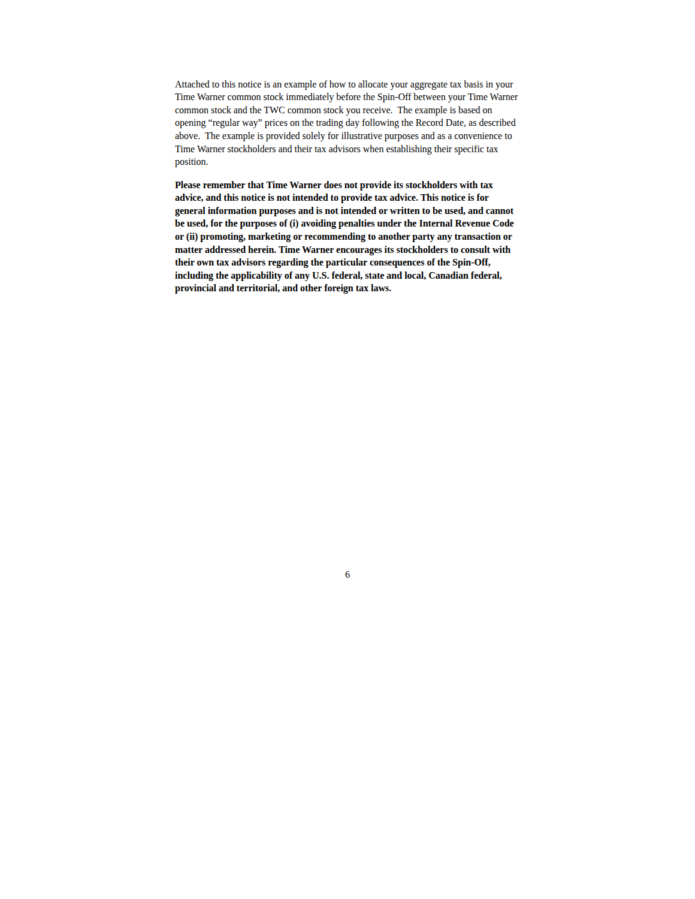Attached to this notice is an example of how to allocate your aggregate tax basis in your Time Warner common stock immediately before the Spin-Off between your Time Warner common stock and the TWC common stock you receive. The example is based on opening “regular way” prices on the trading day following the Record Date, as described above. The example is provided solely for illustrative purposes and as a convenience to Time Warner stockholders and their tax advisors when establishing their specific tax position.
Please remember that Time Warner does not provide its stockholders with tax advice, and this notice is not intended to provide tax advice. This notice is for general information purposes and is not intended or written to be used, and cannot be used, for the purposes of (i) avoiding penalties under the Internal Revenue Code or (ii) promoting, marketing or recommending to another party any transaction or matter addressed herein. Time Warner encourages its stockholders to consult with their own tax advisors regarding the particular consequences of the Spin-Off, including the applicability of any U.S. federal, state and local, Canadian federal, provincial and territorial, and other foreign tax laws.
6